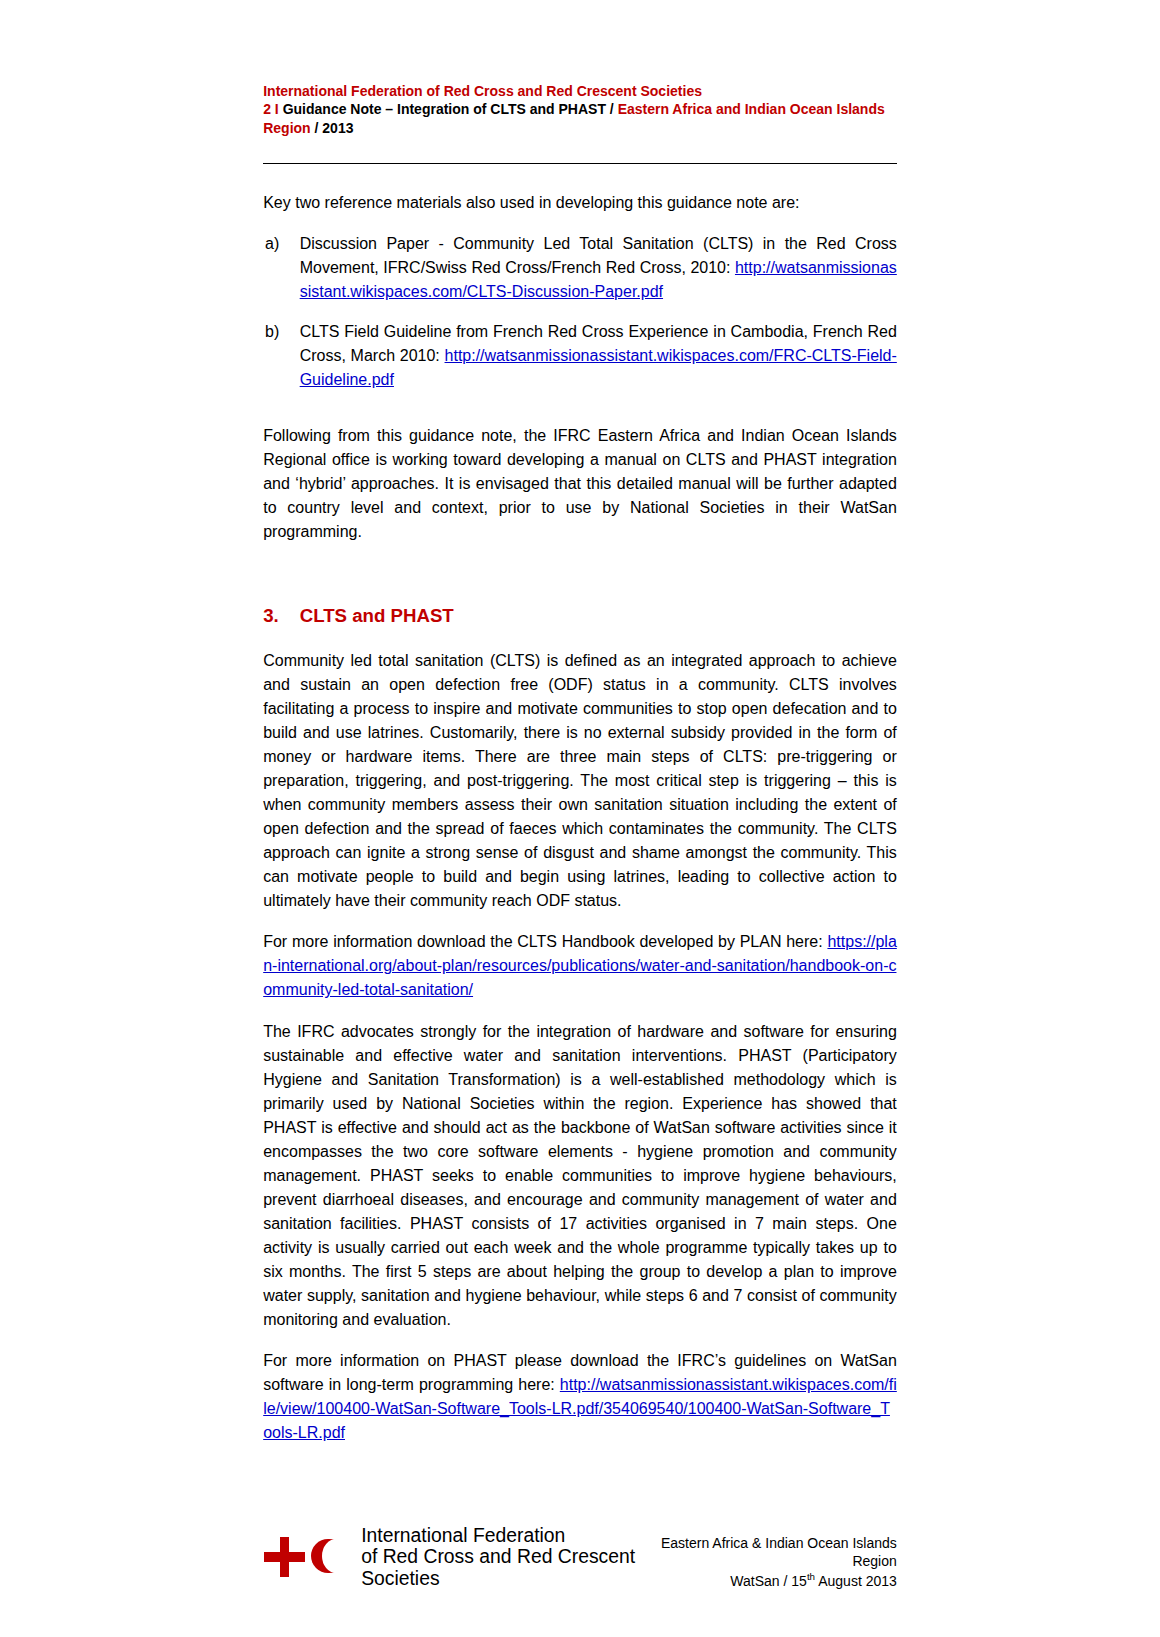International Federation of Red Cross and Red Crescent Societies
2 I Guidance Note – Integration of CLTS and PHAST / Eastern Africa and Indian Ocean Islands Region / 2013
Key two reference materials also used in developing this guidance note are:
a)
Discussion Paper - Community Led Total Sanitation (CLTS) in the Red Cross Movement, IFRC/Swiss Red Cross/French Red Cross, 2010: http://watsanmissionassistant.wikispaces.com/CLTS-Discussion-Paper.pdf
b)
CLTS Field Guideline from French Red Cross Experience in Cambodia, French Red Cross, March 2010: http://watsanmissionassistant.wikispaces.com/FRC-CLTS-Field-Guideline.pdf
Following from this guidance note, the IFRC Eastern Africa and Indian Ocean Islands Regional office is working toward developing a manual on CLTS and PHAST integration and ‘hybrid’ approaches. It is envisaged that this detailed manual will be further adapted to country level and context, prior to use by National Societies in their WatSan programming.
3. CLTS and PHAST
Community led total sanitation (CLTS) is defined as an integrated approach to achieve and sustain an open defection free (ODF) status in a community. CLTS involves facilitating a process to inspire and motivate communities to stop open defecation and to build and use latrines. Customarily, there is no external subsidy provided in the form of money or hardware items. There are three main steps of CLTS: pre-triggering or preparation, triggering, and post-triggering. The most critical step is triggering – this is when community members assess their own sanitation situation including the extent of open defection and the spread of faeces which contaminates the community. The CLTS approach can ignite a strong sense of disgust and shame amongst the community. This can motivate people to build and begin using latrines, leading to collective action to ultimately have their community reach ODF status.
For more information download the CLTS Handbook developed by PLAN here: https://plan-international.org/about-plan/resources/publications/water-and-sanitation/handbook-on-community-led-total-sanitation/
The IFRC advocates strongly for the integration of hardware and software for ensuring sustainable and effective water and sanitation interventions. PHAST (Participatory Hygiene and Sanitation Transformation) is a well-established methodology which is primarily used by National Societies within the region. Experience has showed that PHAST is effective and should act as the backbone of WatSan software activities since it encompasses the two core software elements - hygiene promotion and community management. PHAST seeks to enable communities to improve hygiene behaviours, prevent diarrhoeal diseases, and encourage and community management of water and sanitation facilities. PHAST consists of 17 activities organised in 7 main steps. One activity is usually carried out each week and the whole programme typically takes up to six months. The first 5 steps are about helping the group to develop a plan to improve water supply, sanitation and hygiene behaviour, while steps 6 and 7 consist of community monitoring and evaluation.
For more information on PHAST please download the IFRC’s guidelines on WatSan software in long-term programming here: http://watsanmissionassistant.wikispaces.com/file/view/100400-WatSan-Software_Tools-LR.pdf/354069540/100400-WatSan-Software_Tools-LR.pdf
International Federation
of Red Cross and Red Crescent Societies
Eastern Africa & Indian Ocean Islands Region
WatSan / 15th August 2013